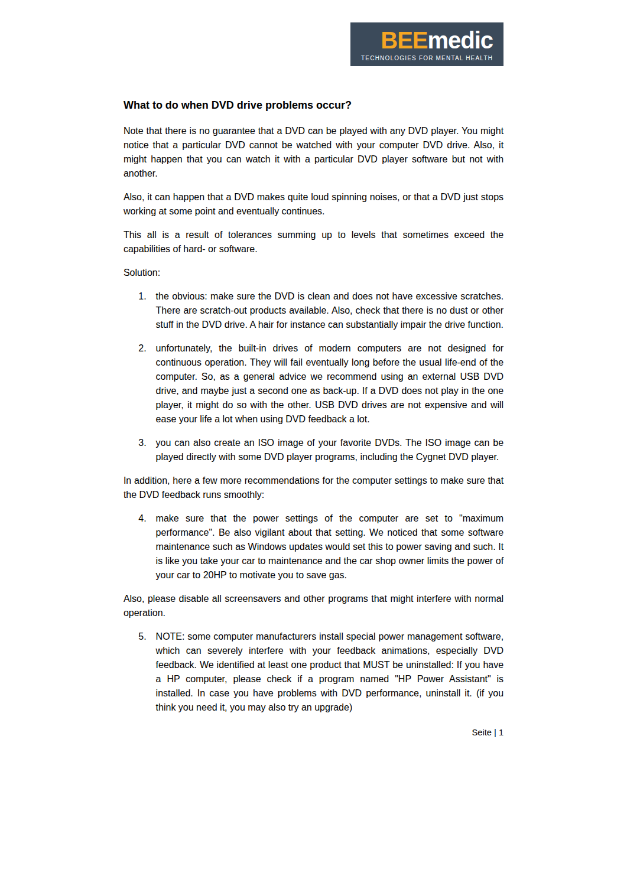BEEmedic
Technologies for mental health
What to do when DVD drive problems occur?
Note that there is no guarantee that a DVD can be played with any DVD player. You might notice that a particular DVD cannot be watched with your computer DVD drive. Also, it might happen that you can watch it with a particular DVD player software but not with another.
Also, it can happen that a DVD makes quite loud spinning noises, or that a DVD just stops working at some point and eventually continues.
This all is a result of tolerances summing up to levels that sometimes exceed the capabilities of hard- or software.
Solution:
the obvious: make sure the DVD is clean and does not have excessive scratches. There are scratch-out products available. Also, check that there is no dust or other stuff in the DVD drive. A hair for instance can substantially impair the drive function.
unfortunately, the built-in drives of modern computers are not designed for continuous operation. They will fail eventually long before the usual life-end of the computer. So, as a general advice we recommend using an external USB DVD drive, and maybe just a second one as back-up. If a DVD does not play in the one player, it might do so with the other. USB DVD drives are not expensive and will ease your life a lot when using DVD feedback a lot.
you can also create an ISO image of your favorite DVDs. The ISO image can be played directly with some DVD player programs, including the Cygnet DVD player.
In addition, here a few more recommendations for the computer settings to make sure that the DVD feedback runs smoothly:
make sure that the power settings of the computer are set to "maximum performance". Be also vigilant about that setting. We noticed that some software maintenance such as Windows updates would set this to power saving and such. It is like you take your car to maintenance and the car shop owner limits the power of your car to 20HP to motivate you to save gas.
Also, please disable all screensavers and other programs that might interfere with normal operation.
NOTE: some computer manufacturers install special power management software, which can severely interfere with your feedback animations, especially DVD feedback. We identified at least one product that MUST be uninstalled: If you have a HP computer, please check if a program named "HP Power Assistant" is installed. In case you have problems with DVD performance, uninstall it. (if you think you need it, you may also try an upgrade)
Seite | 1